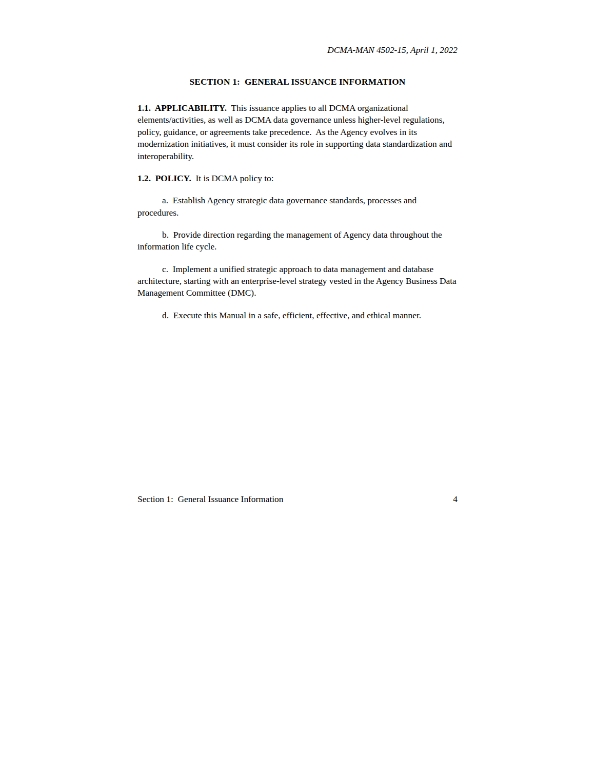DCMA-MAN 4502-15, April 1, 2022
Section 1: General Issuance Information
1.1. APPLICABILITY. This issuance applies to all DCMA organizational elements/activities, as well as DCMA data governance unless higher-level regulations, policy, guidance, or agreements take precedence. As the Agency evolves in its modernization initiatives, it must consider its role in supporting data standardization and interoperability.
1.2. POLICY. It is DCMA policy to:
a. Establish Agency strategic data governance standards, processes and procedures.
b. Provide direction regarding the management of Agency data throughout the information life cycle.
c. Implement a unified strategic approach to data management and database architecture, starting with an enterprise-level strategy vested in the Agency Business Data Management Committee (DMC).
d. Execute this Manual in a safe, efficient, effective, and ethical manner.
Section 1: General Issuance Information
4